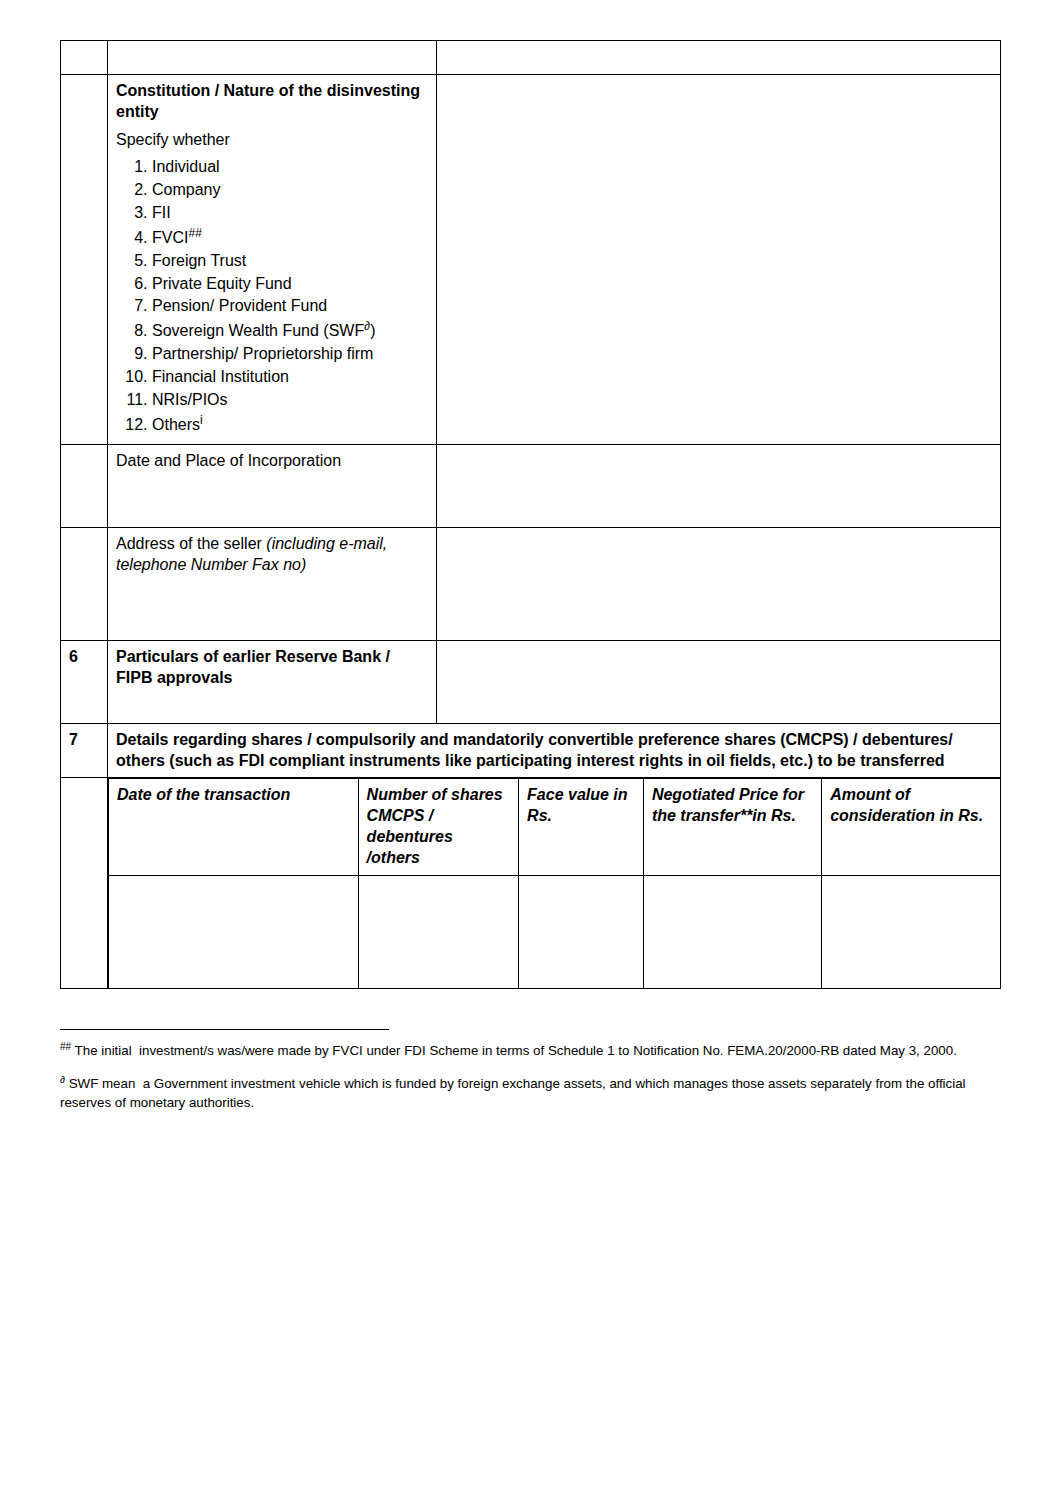| | Constitution / Nature of the disinvesting entity Specify whether Individual Company FII FVCI ## Foreign Trust Private Equity Fund Pension/ Provident Fund Sovereign Wealth Fund (SWF ∂ ) Partnership/ Proprietorship firm Financial Institution NRIs/PIOs Others i | |
| | Date and Place of Incorporation | |
| | Address of the seller (including e-mail, telephone Number Fax no) | |
| 6 | Particulars of earlier Reserve Bank / FIPB approvals | |
| 7 | Details regarding shares / compulsorily and mandatorily convertible preference shares (CMCPS) / debentures/ others (such as FDI compliant instruments like participating interest rights in oil fields, etc.) to be transferred |
| | / Date of the transaction / Number of shares CMCPS / debentures /others / Face value in Rs. / Negotiated Price for the transfer**in Rs. / Amount of consideration in Rs. / |
## The initial investment/s was/were made by FVCI under FDI Scheme in terms of Schedule 1 to Notification No. FEMA.20/2000-RB dated May 3, 2000.
∂ SWF mean a Government investment vehicle which is funded by foreign exchange assets, and which manages those assets separately from the official reserves of monetary authorities.